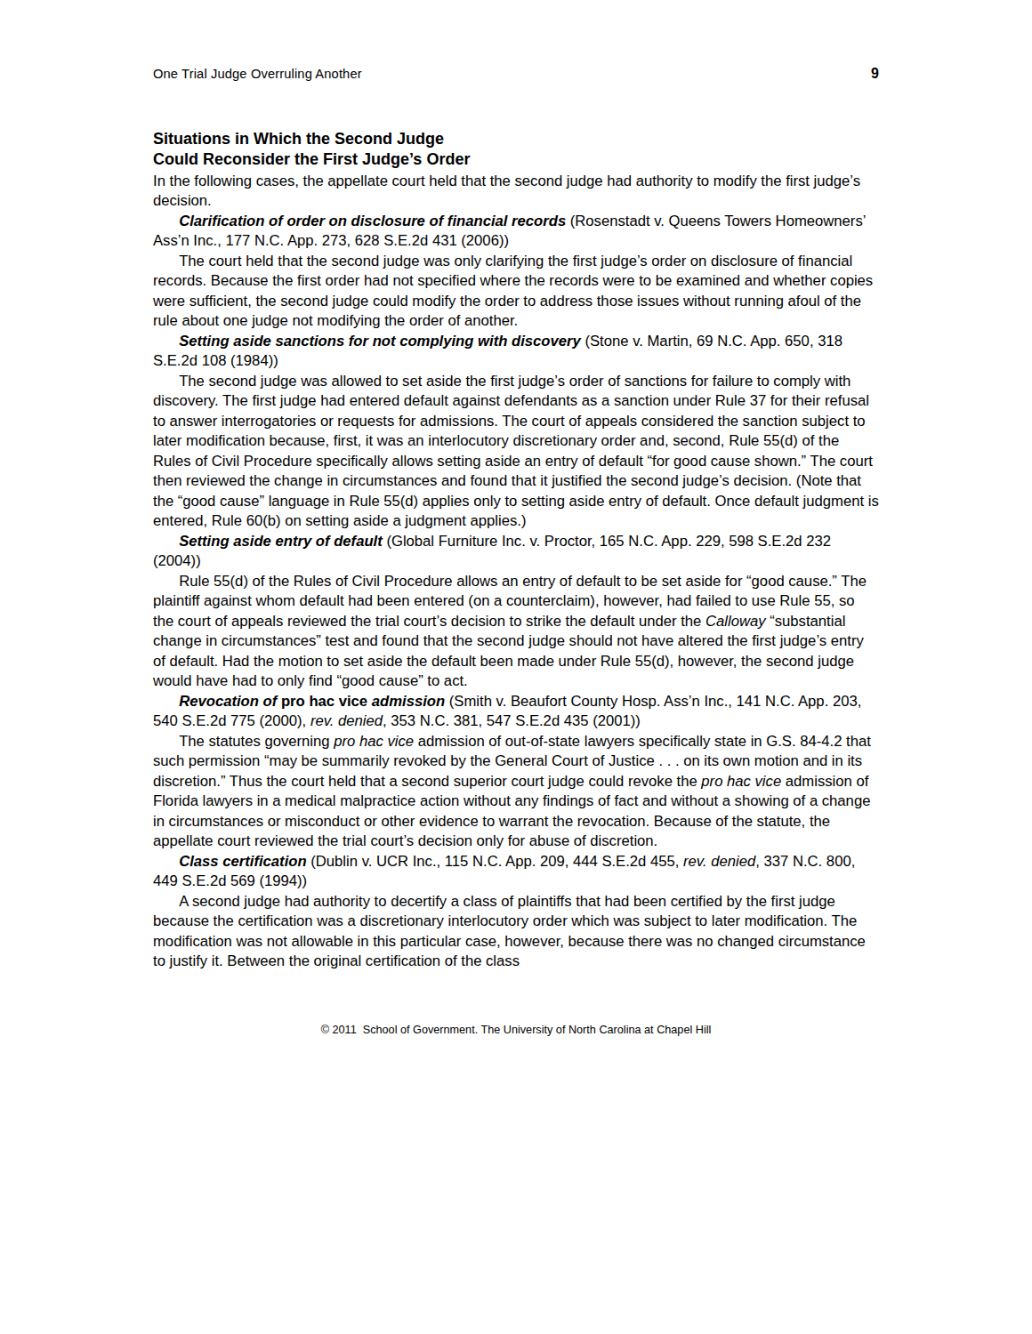One Trial Judge Overruling Another 9
Situations in Which the Second Judge
Could Reconsider the First Judge’s Order
In the following cases, the appellate court held that the second judge had authority to modify the first judge’s decision.
Clarification of order on disclosure of financial records (Rosenstadt v. Queens Towers Homeowners’ Ass’n Inc., 177 N.C. App. 273, 628 S.E.2d 431 (2006))
The court held that the second judge was only clarifying the first judge’s order on disclosure of financial records. Because the first order had not specified where the records were to be examined and whether copies were sufficient, the second judge could modify the order to address those issues without running afoul of the rule about one judge not modifying the order of another.
Setting aside sanctions for not complying with discovery (Stone v. Martin, 69 N.C. App. 650, 318 S.E.2d 108 (1984))
The second judge was allowed to set aside the first judge’s order of sanctions for failure to comply with discovery. The first judge had entered default against defendants as a sanction under Rule 37 for their refusal to answer interrogatories or requests for admissions. The court of appeals considered the sanction subject to later modification because, first, it was an interlocutory discretionary order and, second, Rule 55(d) of the Rules of Civil Procedure specifically allows setting aside an entry of default “for good cause shown.” The court then reviewed the change in circumstances and found that it justified the second judge’s decision. (Note that the “good cause” language in Rule 55(d) applies only to setting aside entry of default. Once default judgment is entered, Rule 60(b) on setting aside a judgment applies.)
Setting aside entry of default (Global Furniture Inc. v. Proctor, 165 N.C. App. 229, 598 S.E.2d 232 (2004))
Rule 55(d) of the Rules of Civil Procedure allows an entry of default to be set aside for “good cause.” The plaintiff against whom default had been entered (on a counterclaim), however, had failed to use Rule 55, so the court of appeals reviewed the trial court’s decision to strike the default under the Calloway “substantial change in circumstances” test and found that the second judge should not have altered the first judge’s entry of default. Had the motion to set aside the default been made under Rule 55(d), however, the second judge would have had to only find “good cause” to act.
Revocation of pro hac vice admission (Smith v. Beaufort County Hosp. Ass’n Inc., 141 N.C. App. 203, 540 S.E.2d 775 (2000), rev. denied, 353 N.C. 381, 547 S.E.2d 435 (2001))
The statutes governing pro hac vice admission of out-of-state lawyers specifically state in G.S. 84-4.2 that such permission “may be summarily revoked by the General Court of Justice . . . on its own motion and in its discretion.” Thus the court held that a second superior court judge could revoke the pro hac vice admission of Florida lawyers in a medical malpractice action without any findings of fact and without a showing of a change in circumstances or misconduct or other evidence to warrant the revocation. Because of the statute, the appellate court reviewed the trial court’s decision only for abuse of discretion.
Class certification (Dublin v. UCR Inc., 115 N.C. App. 209, 444 S.E.2d 455, rev. denied, 337 N.C. 800, 449 S.E.2d 569 (1994))
A second judge had authority to decertify a class of plaintiffs that had been certified by the first judge because the certification was a discretionary interlocutory order which was subject to later modification. The modification was not allowable in this particular case, however, because there was no changed circumstance to justify it. Between the original certification of the class
© 2011 School of Government. The University of North Carolina at Chapel Hill